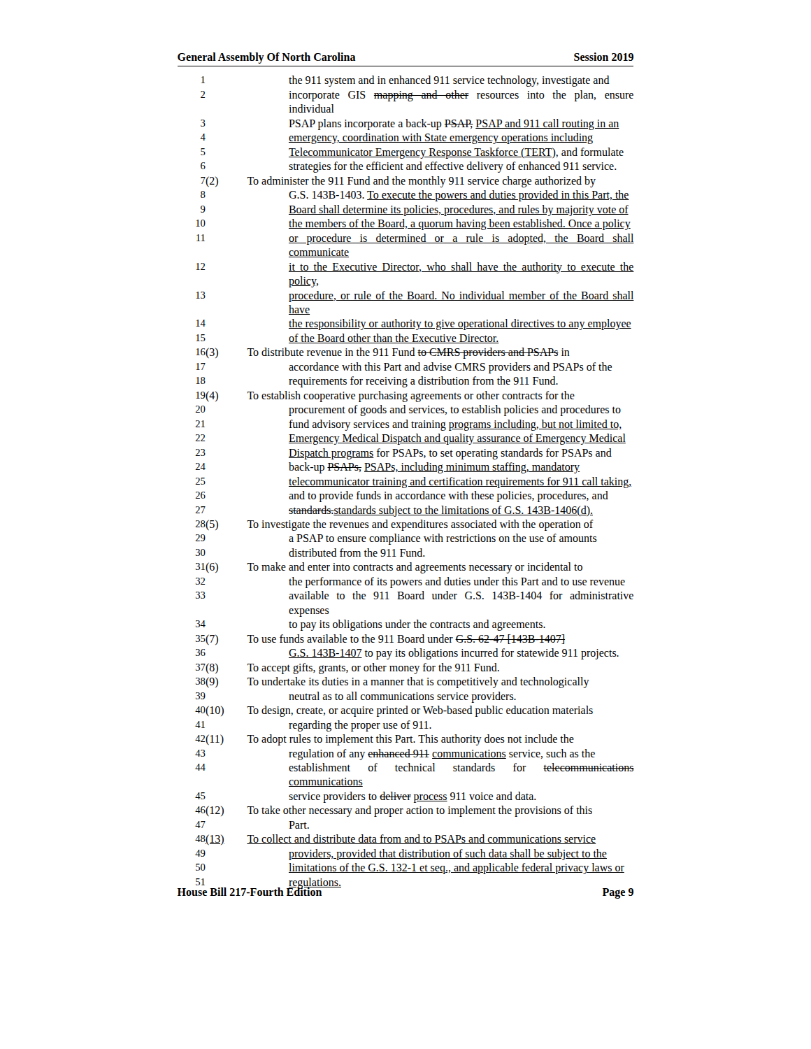General Assembly Of North Carolina Session 2019
| 1 | | the 911 system and in enhanced 911 service technology, investigate and |
| 2 | | incorporate GIS mapping and other resources into the plan, ensure individual |
| 3 | | PSAP plans incorporate a back-up PSAP, PSAP and 911 call routing in an |
| 4 | | emergency, coordination with State emergency operations including |
| 5 | | Telecommunicator Emergency Response Taskforce (TERT), and formulate |
| 6 | | strategies for the efficient and effective delivery of enhanced 911 service. |
| 7 | (2) | To administer the 911 Fund and the monthly 911 service charge authorized by |
| 8 | | G.S. 143B-1403. To execute the powers and duties provided in this Part, the |
| 9 | | Board shall determine its policies, procedures, and rules by majority vote of |
| 10 | | the members of the Board, a quorum having been established. Once a policy |
| 11 | | or procedure is determined or a rule is adopted, the Board shall communicate |
| 12 | | it to the Executive Director, who shall have the authority to execute the policy, |
| 13 | | procedure, or rule of the Board. No individual member of the Board shall have |
| 14 | | the responsibility or authority to give operational directives to any employee |
| 15 | | of the Board other than the Executive Director. |
| 16 | (3) | To distribute revenue in the 911 Fund to CMRS providers and PSAPs in |
| 17 | | accordance with this Part and advise CMRS providers and PSAPs of the |
| 18 | | requirements for receiving a distribution from the 911 Fund. |
| 19 | (4) | To establish cooperative purchasing agreements or other contracts for the |
| 20 | | procurement of goods and services, to establish policies and procedures to |
| 21 | | fund advisory services and training programs including, but not limited to, |
| 22 | | Emergency Medical Dispatch and quality assurance of Emergency Medical |
| 23 | | Dispatch programs for PSAPs, to set operating standards for PSAPs and |
| 24 | | back-up PSAPs, PSAPs, including minimum staffing, mandatory |
| 25 | | telecommunicator training and certification requirements for 911 call taking, |
| 26 | | and to provide funds in accordance with these policies, procedures, and |
| 27 | | standards. standards subject to the limitations of G.S. 143B-1406(d). |
| 28 | (5) | To investigate the revenues and expenditures associated with the operation of |
| 29 | | a PSAP to ensure compliance with restrictions on the use of amounts |
| 30 | | distributed from the 911 Fund. |
| 31 | (6) | To make and enter into contracts and agreements necessary or incidental to |
| 32 | | the performance of its powers and duties under this Part and to use revenue |
| 33 | | available to the 911 Board under G.S. 143B-1404 for administrative expenses |
| 34 | | to pay its obligations under the contracts and agreements. |
| 35 | (7) | To use funds available to the 911 Board under G.S. 62-47 [143B-1407] |
| 36 | | G.S. 143B-1407 to pay its obligations incurred for statewide 911 projects. |
| 37 | (8) | To accept gifts, grants, or other money for the 911 Fund. |
| 38 | (9) | To undertake its duties in a manner that is competitively and technologically |
| 39 | | neutral as to all communications service providers. |
| 40 | (10) | To design, create, or acquire printed or Web-based public education materials |
| 41 | | regarding the proper use of 911. |
| 42 | (11) | To adopt rules to implement this Part. This authority does not include the |
| 43 | | regulation of any enhanced 911 communications service, such as the |
| 44 | | establishment of technical standards for telecommunications communications |
| 45 | | service providers to deliver process 911 voice and data. |
| 46 | (12) | To take other necessary and proper action to implement the provisions of this |
| 47 | | Part. |
| 48 | (13) | To collect and distribute data from and to PSAPs and communications service |
| 49 | | providers, provided that distribution of such data shall be subject to the |
| 50 | | limitations of the G.S. 132-1 et seq., and applicable federal privacy laws or |
| 51 | | regulations. |
House Bill 217-Fourth Edition Page 9